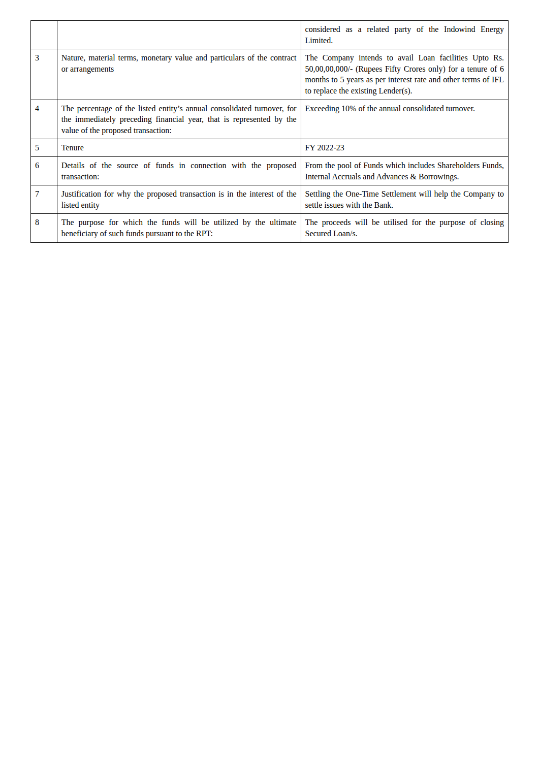| | | considered as a related party of the Indowind Energy Limited. |
| 3 | Nature, material terms, monetary value and particulars of the contract or arrangements | The Company intends to avail Loan facilities Upto Rs. 50,00,00,000/- (Rupees Fifty Crores only) for a tenure of 6 months to 5 years as per interest rate and other terms of IFL to replace the existing Lender(s). |
| 4 | The percentage of the listed entity’s annual consolidated turnover, for the immediately preceding financial year, that is represented by the value of the proposed transaction: | Exceeding 10% of the annual consolidated turnover. |
| 5 | Tenure | FY 2022-23 |
| 6 | Details of the source of funds in connection with the proposed transaction: | From the pool of Funds which includes Shareholders Funds, Internal Accruals and Advances & Borrowings. |
| 7 | Justification for why the proposed transaction is in the interest of the listed entity | Settling the One-Time Settlement will help the Company to settle issues with the Bank. |
| 8 | The purpose for which the funds will be utilized by the ultimate beneficiary of such funds pursuant to the RPT: | The proceeds will be utilised for the purpose of closing Secured Loan/s. |